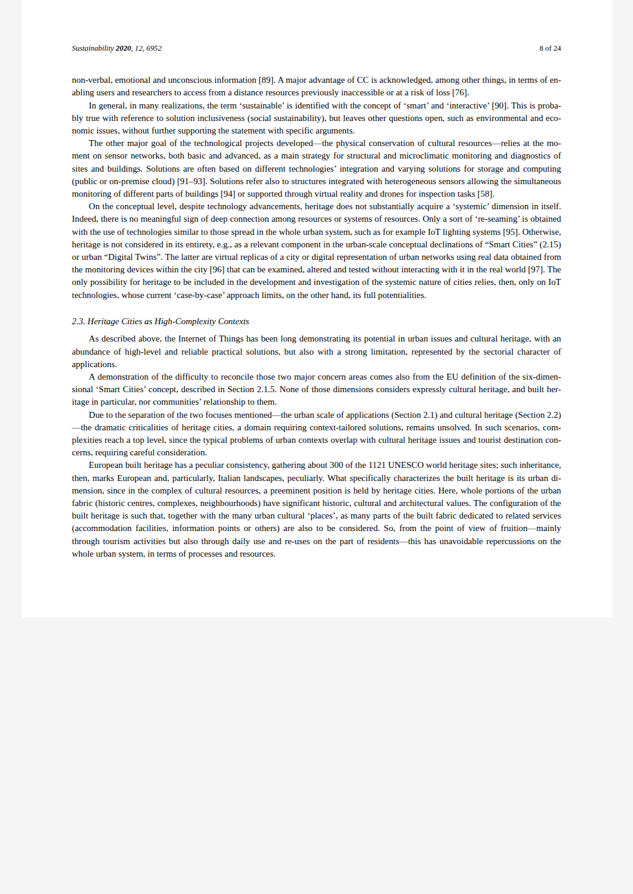Sustainability 2020, 12, 6952 8 of 24
non-verbal, emotional and unconscious information [89]. A major advantage of CC is acknowledged, among other things, in terms of enabling users and researchers to access from a distance resources previously inaccessible or at a risk of loss [76].
In general, in many realizations, the term ‘sustainable’ is identified with the concept of ‘smart’ and ‘interactive’ [90]. This is probably true with reference to solution inclusiveness (social sustainability), but leaves other questions open, such as environmental and economic issues, without further supporting the statement with specific arguments.
The other major goal of the technological projects developed—the physical conservation of cultural resources—relies at the moment on sensor networks, both basic and advanced, as a main strategy for structural and microclimatic monitoring and diagnostics of sites and buildings. Solutions are often based on different technologies’ integration and varying solutions for storage and computing (public or on-premise cloud) [91–93]. Solutions refer also to structures integrated with heterogeneous sensors allowing the simultaneous monitoring of different parts of buildings [94] or supported through virtual reality and drones for inspection tasks [58].
On the conceptual level, despite technology advancements, heritage does not substantially acquire a ‘systemic’ dimension in itself. Indeed, there is no meaningful sign of deep connection among resources or systems of resources. Only a sort of ‘re-seaming’ is obtained with the use of technologies similar to those spread in the whole urban system, such as for example IoT lighting systems [95]. Otherwise, heritage is not considered in its entirety, e.g., as a relevant component in the urban-scale conceptual declinations of “Smart Cities” (2.15) or urban “Digital Twins”. The latter are virtual replicas of a city or digital representation of urban networks using real data obtained from the monitoring devices within the city [96] that can be examined, altered and tested without interacting with it in the real world [97]. The only possibility for heritage to be included in the development and investigation of the systemic nature of cities relies, then, only on IoT technologies, whose current ‘case-by-case’ approach limits, on the other hand, its full potentialities.
2.3. Heritage Cities as High-Complexity Contexts
As described above, the Internet of Things has been long demonstrating its potential in urban issues and cultural heritage, with an abundance of high-level and reliable practical solutions, but also with a strong limitation, represented by the sectorial character of applications.
A demonstration of the difficulty to reconcile those two major concern areas comes also from the EU definition of the six-dimensional ‘Smart Cities’ concept, described in Section 2.1.5. None of those dimensions considers expressly cultural heritage, and built heritage in particular, nor communities’ relationship to them.
Due to the separation of the two focuses mentioned—the urban scale of applications (Section 2.1) and cultural heritage (Section 2.2)—the dramatic criticalities of heritage cities, a domain requiring context-tailored solutions, remains unsolved. In such scenarios, complexities reach a top level, since the typical problems of urban contexts overlap with cultural heritage issues and tourist destination concerns, requiring careful consideration.
European built heritage has a peculiar consistency, gathering about 300 of the 1121 UNESCO world heritage sites; such inheritance, then, marks European and, particularly, Italian landscapes, peculiarly. What specifically characterizes the built heritage is its urban dimension, since in the complex of cultural resources, a preeminent position is held by heritage cities. Here, whole portions of the urban fabric (historic centres, complexes, neighbourhoods) have significant historic, cultural and architectural values. The configuration of the built heritage is such that, together with the many urban cultural ‘places’, as many parts of the built fabric dedicated to related services (accommodation facilities, information points or others) are also to be considered. So, from the point of view of fruition—mainly through tourism activities but also through daily use and re-uses on the part of residents—this has unavoidable repercussions on the whole urban system, in terms of processes and resources.